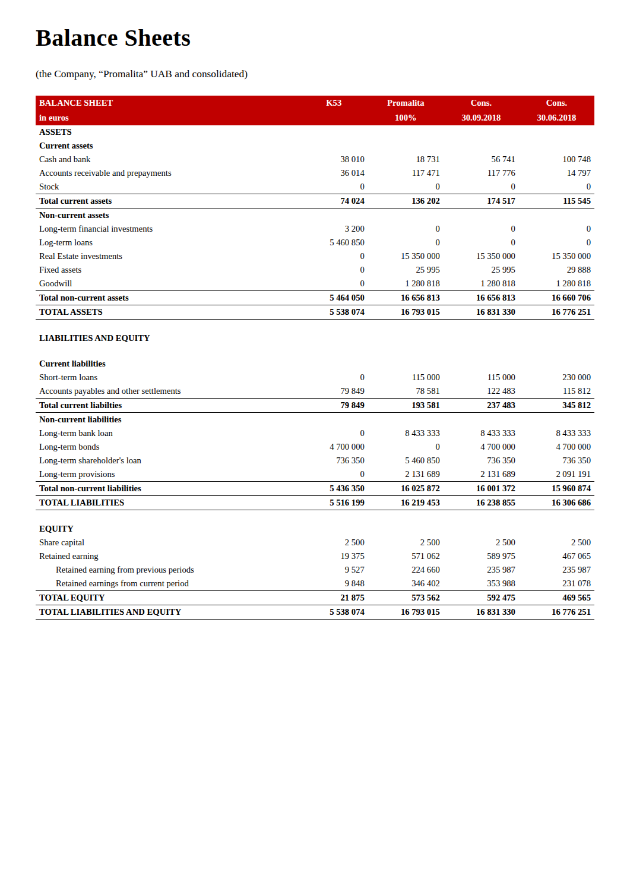Balance Sheets
(the Company, “Promalita” UAB and consolidated)
| BALANCE SHEET | K53 | Promalita | Cons. | Cons. |
| --- | --- | --- | --- | --- |
| in euros | | 100% | 30.09.2018 | 30.06.2018 |
| ASSETS | | | | |
| Current assets | | | | |
| Cash and bank | 38 010 | 18 731 | 56 741 | 100 748 |
| Accounts receivable and prepayments | 36 014 | 117 471 | 117 776 | 14 797 |
| Stock | 0 | 0 | 0 | 0 |
| Total current assets | 74 024 | 136 202 | 174 517 | 115 545 |
| Non-current assets | | | | |
| Long-term financial investments | 3 200 | 0 | 0 | 0 |
| Log-term loans | 5 460 850 | 0 | 0 | 0 |
| Real Estate investments | 0 | 15 350 000 | 15 350 000 | 15 350 000 |
| Fixed assets | 0 | 25 995 | 25 995 | 29 888 |
| Goodwill | 0 | 1 280 818 | 1 280 818 | 1 280 818 |
| Total non-current assets | 5 464 050 | 16 656 813 | 16 656 813 | 16 660 706 |
| TOTAL ASSETS | 5 538 074 | 16 793 015 | 16 831 330 | 16 776 251 |
| LIABILITIES AND EQUITY | | | | |
| Current liabilities | | | | |
| Short-term loans | 0 | 115 000 | 115 000 | 230 000 |
| Accounts payables and other settlements | 79 849 | 78 581 | 122 483 | 115 812 |
| Total current liabilties | 79 849 | 193 581 | 237 483 | 345 812 |
| Non-current liabilities | | | | |
| Long-term bank loan | 0 | 8 433 333 | 8 433 333 | 8 433 333 |
| Long-term bonds | 4 700 000 | 0 | 4 700 000 | 4 700 000 |
| Long-term shareholder's loan | 736 350 | 5 460 850 | 736 350 | 736 350 |
| Long-term provisions | 0 | 2 131 689 | 2 131 689 | 2 091 191 |
| Total non-current liabilities | 5 436 350 | 16 025 872 | 16 001 372 | 15 960 874 |
| TOTAL LIABILITIES | 5 516 199 | 16 219 453 | 16 238 855 | 16 306 686 |
| EQUITY | | | | |
| Share capital | 2 500 | 2 500 | 2 500 | 2 500 |
| Retained earning | 19 375 | 571 062 | 589 975 | 467 065 |
| Retained earning from previous periods | 9 527 | 224 660 | 235 987 | 235 987 |
| Retained earnings from current period | 9 848 | 346 402 | 353 988 | 231 078 |
| TOTAL EQUITY | 21 875 | 573 562 | 592 475 | 469 565 |
| TOTAL LIABILITIES AND EQUITY | 5 538 074 | 16 793 015 | 16 831 330 | 16 776 251 |